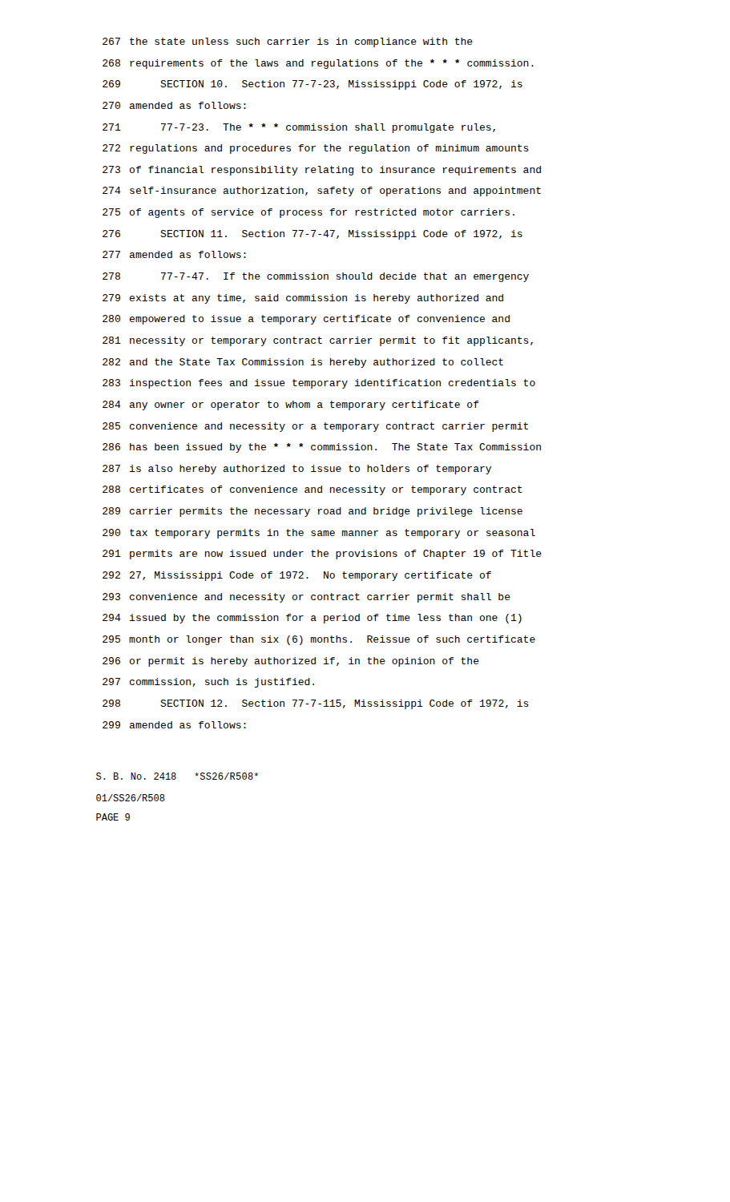the state unless such carrier is in compliance with the
requirements of the laws and regulations of the * * * commission.
SECTION 10. Section 77-7-23, Mississippi Code of 1972, is
amended as follows:
77-7-23. The * * * commission shall promulgate rules,
regulations and procedures for the regulation of minimum amounts
of financial responsibility relating to insurance requirements and
self-insurance authorization, safety of operations and appointment
of agents of service of process for restricted motor carriers.
SECTION 11. Section 77-7-47, Mississippi Code of 1972, is
amended as follows:
77-7-47. If the commission should decide that an emergency
exists at any time, said commission is hereby authorized and
empowered to issue a temporary certificate of convenience and
necessity or temporary contract carrier permit to fit applicants,
and the State Tax Commission is hereby authorized to collect
inspection fees and issue temporary identification credentials to
any owner or operator to whom a temporary certificate of
convenience and necessity or a temporary contract carrier permit
has been issued by the * * * commission. The State Tax Commission
is also hereby authorized to issue to holders of temporary
certificates of convenience and necessity or temporary contract
carrier permits the necessary road and bridge privilege license
tax temporary permits in the same manner as temporary or seasonal
permits are now issued under the provisions of Chapter 19 of Title
27, Mississippi Code of 1972. No temporary certificate of
convenience and necessity or contract carrier permit shall be
issued by the commission for a period of time less than one (1)
month or longer than six (6) months. Reissue of such certificate
or permit is hereby authorized if, in the opinion of the
commission, such is justified.
SECTION 12. Section 77-7-115, Mississippi Code of 1972, is
amended as follows:
S. B. No. 2418 *SS26/R508*
01/SS26/R508
PAGE 9